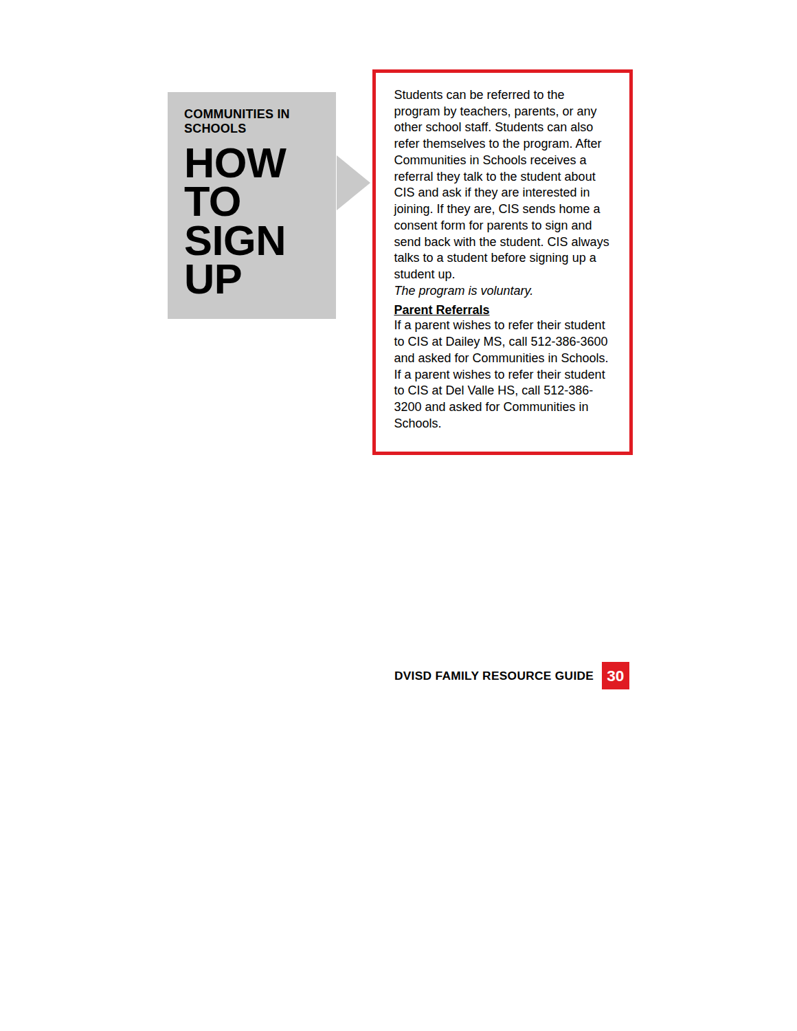COMMUNITIES IN SCHOOLS
HOW TO
SIGN UP
Students can be referred to the program by teachers, parents, or any other school staff. Students can also refer themselves to the program. After Communities in Schools receives a referral they talk to the student about CIS and ask if they are interested in joining. If they are, CIS sends home a consent form for parents to sign and send back with the student. CIS always talks to a student before signing up a student up.
The program is voluntary.
Parent Referrals
If a parent wishes to refer their student to CIS at Dailey MS, call 512-386-3600 and asked for Communities in Schools.
If a parent wishes to refer their student to CIS at Del Valle HS, call 512-386-3200 and asked for Communities in Schools.
DVISD FAMILY RESOURCE GUIDE 30